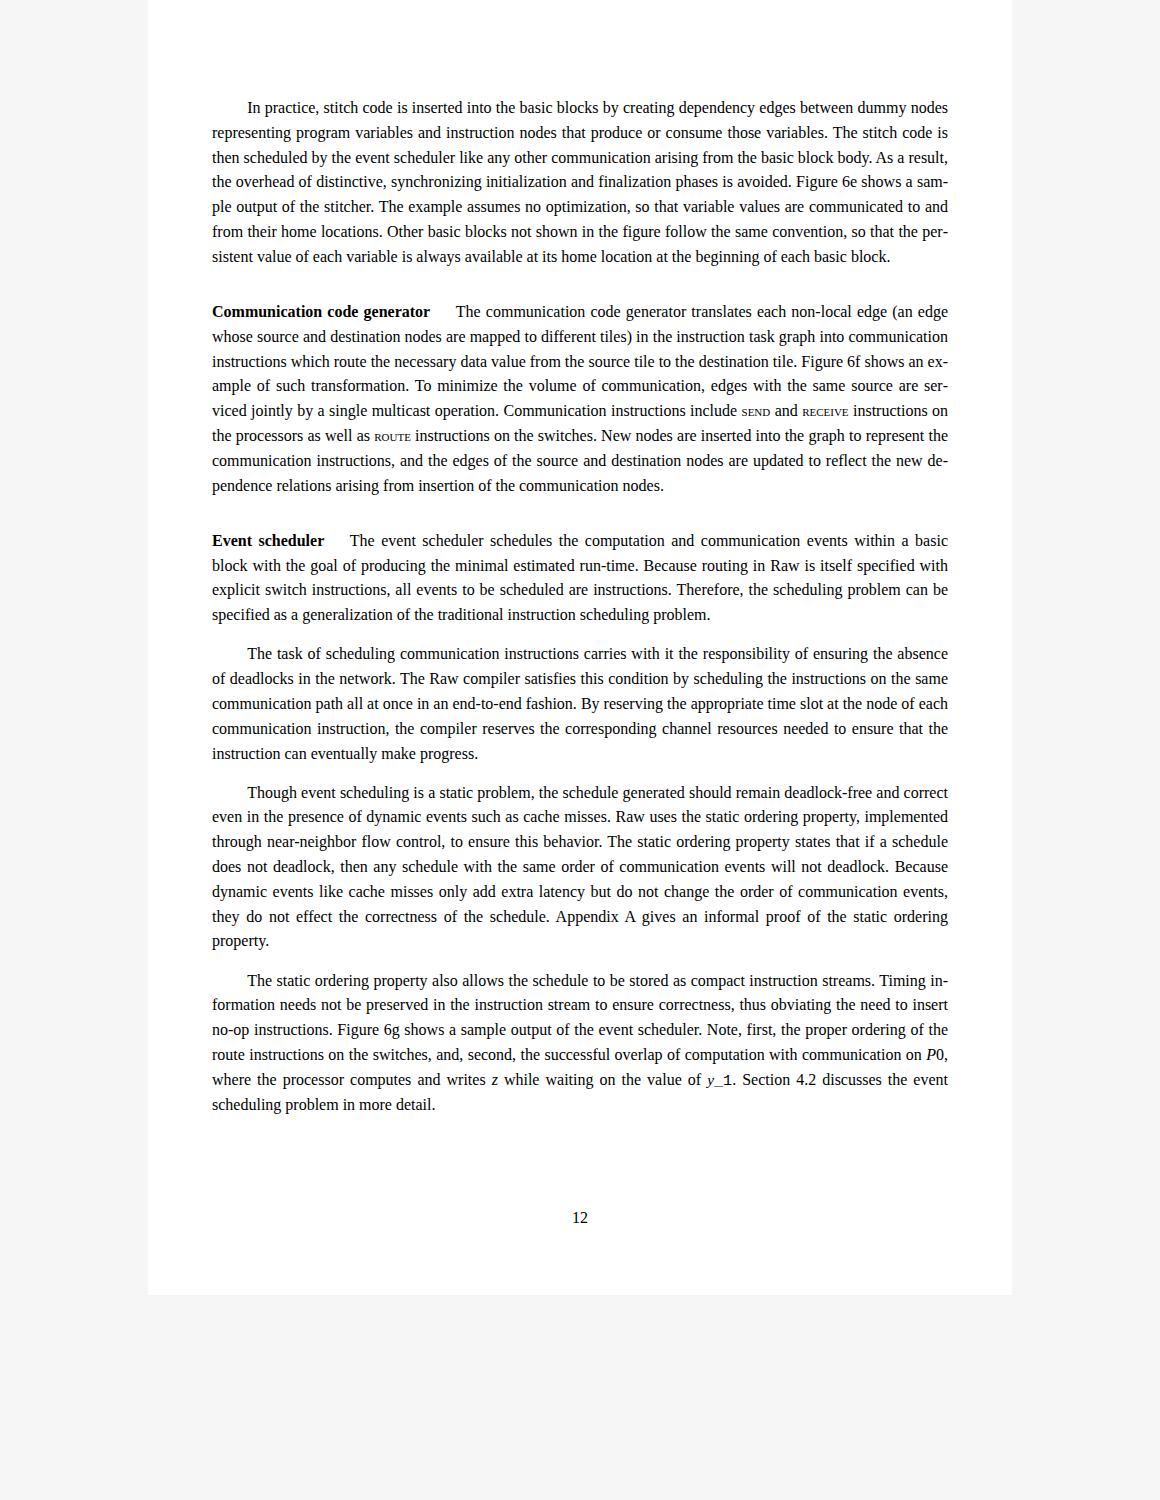In practice, stitch code is inserted into the basic blocks by creating dependency edges between dummy nodes representing program variables and instruction nodes that produce or consume those variables. The stitch code is then scheduled by the event scheduler like any other communication arising from the basic block body. As a result, the overhead of distinctive, synchronizing initialization and finalization phases is avoided. Figure 6e shows a sample output of the stitcher. The example assumes no optimization, so that variable values are communicated to and from their home locations. Other basic blocks not shown in the figure follow the same convention, so that the persistent value of each variable is always available at its home location at the beginning of each basic block.
Communication code generator The communication code generator translates each non-local edge (an edge whose source and destination nodes are mapped to different tiles) in the instruction task graph into communication instructions which route the necessary data value from the source tile to the destination tile. Figure 6f shows an example of such transformation. To minimize the volume of communication, edges with the same source are serviced jointly by a single multicast operation. Communication instructions include send and receive instructions on the processors as well as route instructions on the switches. New nodes are inserted into the graph to represent the communication instructions, and the edges of the source and destination nodes are updated to reflect the new dependence relations arising from insertion of the communication nodes.
Event scheduler The event scheduler schedules the computation and communication events within a basic block with the goal of producing the minimal estimated run-time. Because routing in Raw is itself specified with explicit switch instructions, all events to be scheduled are instructions. Therefore, the scheduling problem can be specified as a generalization of the traditional instruction scheduling problem.
The task of scheduling communication instructions carries with it the responsibility of ensuring the absence of deadlocks in the network. The Raw compiler satisfies this condition by scheduling the instructions on the same communication path all at once in an end-to-end fashion. By reserving the appropriate time slot at the node of each communication instruction, the compiler reserves the corresponding channel resources needed to ensure that the instruction can eventually make progress.
Though event scheduling is a static problem, the schedule generated should remain deadlock-free and correct even in the presence of dynamic events such as cache misses. Raw uses the static ordering property, implemented through near-neighbor flow control, to ensure this behavior. The static ordering property states that if a schedule does not deadlock, then any schedule with the same order of communication events will not deadlock. Because dynamic events like cache misses only add extra latency but do not change the order of communication events, they do not effect the correctness of the schedule. Appendix A gives an informal proof of the static ordering property.
The static ordering property also allows the schedule to be stored as compact instruction streams. Timing information needs not be preserved in the instruction stream to ensure correctness, thus obviating the need to insert no-op instructions. Figure 6g shows a sample output of the event scheduler. Note, first, the proper ordering of the route instructions on the switches, and, second, the successful overlap of computation with communication on P0, where the processor computes and writes z while waiting on the value of y_1. Section 4.2 discusses the event scheduling problem in more detail.
12